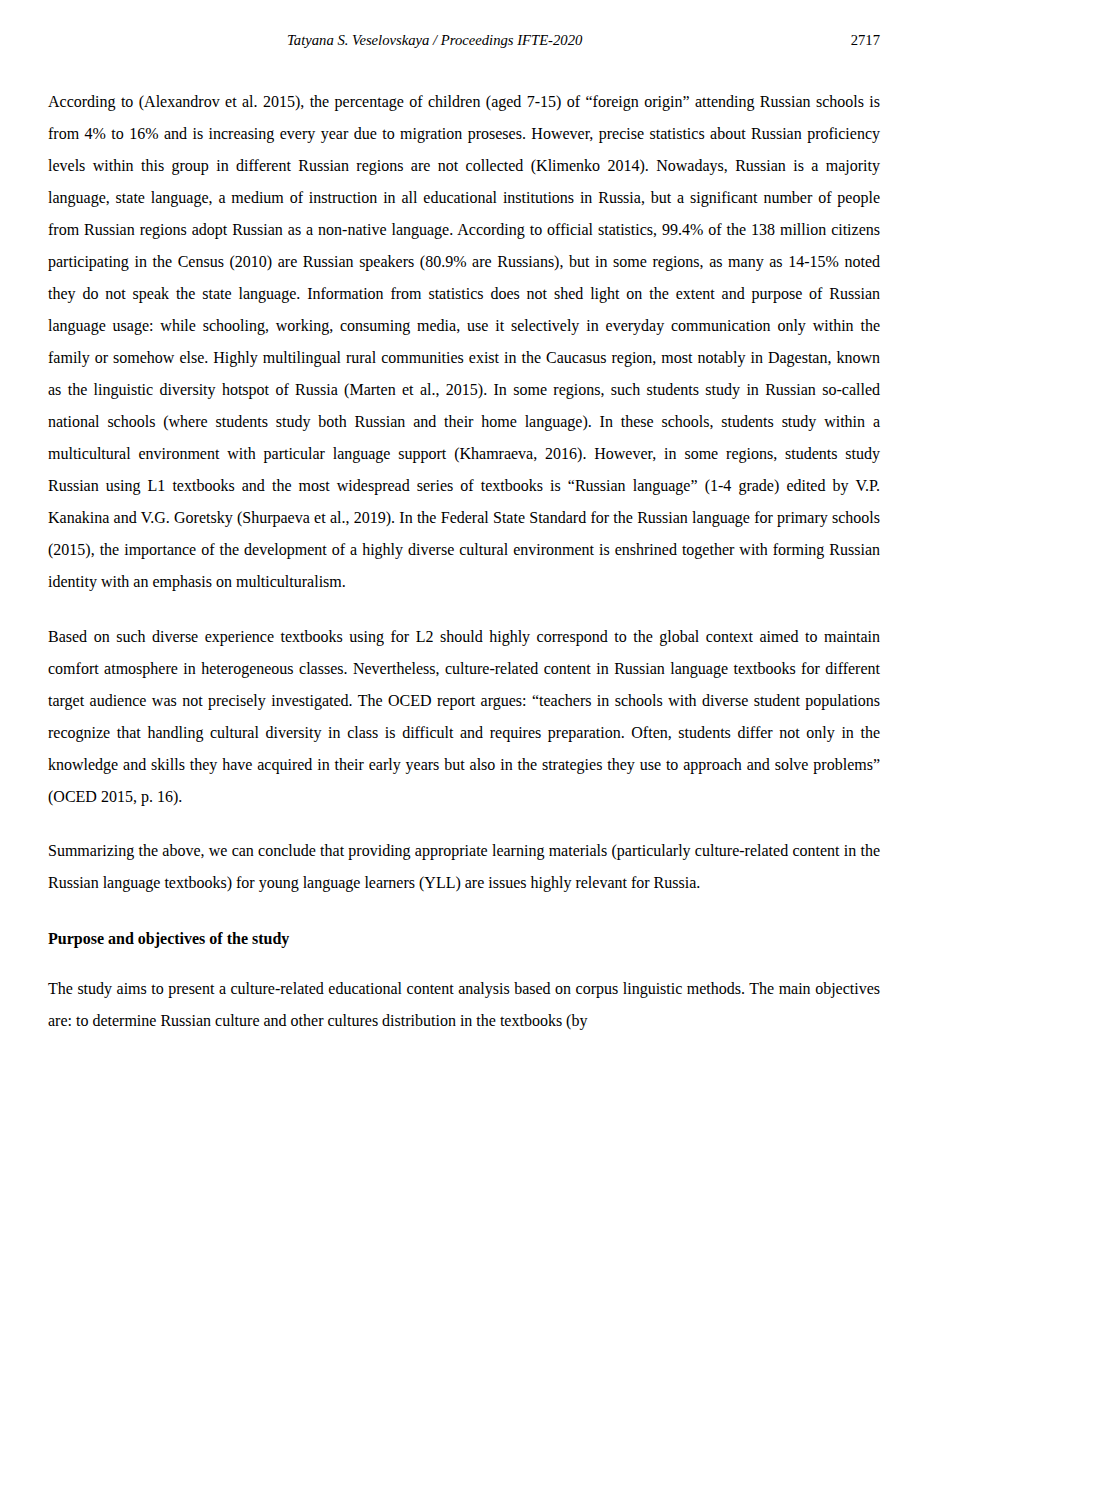Tatyana S. Veselovskaya / Proceedings IFTE-2020 2717
According to (Alexandrov et al. 2015), the percentage of children (aged 7-15) of “foreign origin” attending Russian schools is from 4% to 16% and is increasing every year due to migration proseses. However, precise statistics about Russian proficiency levels within this group in different Russian regions are not collected (Klimenko 2014). Nowadays, Russian is a majority language, state language, a medium of instruction in all educational institutions in Russia, but a significant number of people from Russian regions adopt Russian as a non-native language. According to official statistics, 99.4% of the 138 million citizens participating in the Census (2010) are Russian speakers (80.9% are Russians), but in some regions, as many as 14-15% noted they do not speak the state language. Information from statistics does not shed light on the extent and purpose of Russian language usage: while schooling, working, consuming media, use it selectively in everyday communication only within the family or somehow else. Highly multilingual rural communities exist in the Caucasus region, most notably in Dagestan, known as the linguistic diversity hotspot of Russia (Marten et al., 2015). In some regions, such students study in Russian so-called national schools (where students study both Russian and their home language). In these schools, students study within a multicultural environment with particular language support (Khamraeva, 2016). However, in some regions, students study Russian using L1 textbooks and the most widespread series of textbooks is “Russian language” (1-4 grade) edited by V.P. Kanakina and V.G. Goretsky (Shurpaeva et al., 2019). In the Federal State Standard for the Russian language for primary schools (2015), the importance of the development of a highly diverse cultural environment is enshrined together with forming Russian identity with an emphasis on multiculturalism.
Based on such diverse experience textbooks using for L2 should highly correspond to the global context aimed to maintain comfort atmosphere in heterogeneous classes. Nevertheless, culture-related content in Russian language textbooks for different target audience was not precisely investigated. The OCED report argues: “teachers in schools with diverse student populations recognize that handling cultural diversity in class is difficult and requires preparation. Often, students differ not only in the knowledge and skills they have acquired in their early years but also in the strategies they use to approach and solve problems” (OCED 2015, p. 16).
Summarizing the above, we can conclude that providing appropriate learning materials (particularly culture-related content in the Russian language textbooks) for young language learners (YLL) are issues highly relevant for Russia.
Purpose and objectives of the study
The study aims to present a culture-related educational content analysis based on corpus linguistic methods. The main objectives are: to determine Russian culture and other cultures distribution in the textbooks (by